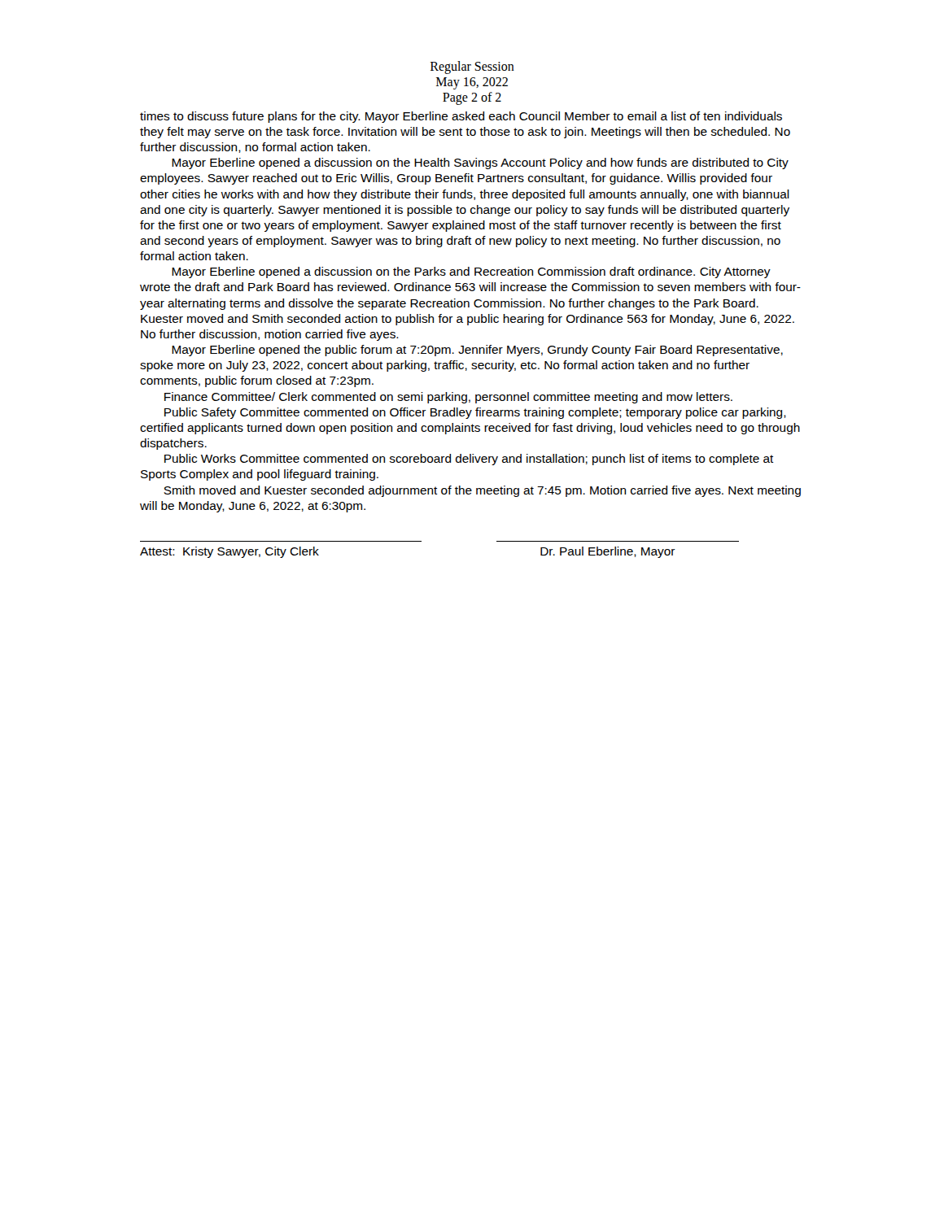Regular Session
May 16, 2022
Page 2 of 2
times to discuss future plans for the city. Mayor Eberline asked each Council Member to email a list of ten individuals they felt may serve on the task force. Invitation will be sent to those to ask to join. Meetings will then be scheduled. No further discussion, no formal action taken.
Mayor Eberline opened a discussion on the Health Savings Account Policy and how funds are distributed to City employees. Sawyer reached out to Eric Willis, Group Benefit Partners consultant, for guidance. Willis provided four other cities he works with and how they distribute their funds, three deposited full amounts annually, one with biannual and one city is quarterly. Sawyer mentioned it is possible to change our policy to say funds will be distributed quarterly for the first one or two years of employment. Sawyer explained most of the staff turnover recently is between the first and second years of employment. Sawyer was to bring draft of new policy to next meeting. No further discussion, no formal action taken.
Mayor Eberline opened a discussion on the Parks and Recreation Commission draft ordinance. City Attorney wrote the draft and Park Board has reviewed. Ordinance 563 will increase the Commission to seven members with four-year alternating terms and dissolve the separate Recreation Commission. No further changes to the Park Board. Kuester moved and Smith seconded action to publish for a public hearing for Ordinance 563 for Monday, June 6, 2022. No further discussion, motion carried five ayes.
Mayor Eberline opened the public forum at 7:20pm. Jennifer Myers, Grundy County Fair Board Representative, spoke more on July 23, 2022, concert about parking, traffic, security, etc. No formal action taken and no further comments, public forum closed at 7:23pm.
Finance Committee/ Clerk commented on semi parking, personnel committee meeting and mow letters.
Public Safety Committee commented on Officer Bradley firearms training complete; temporary police car parking, certified applicants turned down open position and complaints received for fast driving, loud vehicles need to go through dispatchers.
Public Works Committee commented on scoreboard delivery and installation; punch list of items to complete at Sports Complex and pool lifeguard training.
Smith moved and Kuester seconded adjournment of the meeting at 7:45 pm. Motion carried five ayes. Next meeting will be Monday, June 6, 2022, at 6:30pm.
| Attest: Kristy Sawyer, City Clerk | Dr. Paul Eberline, Mayor |